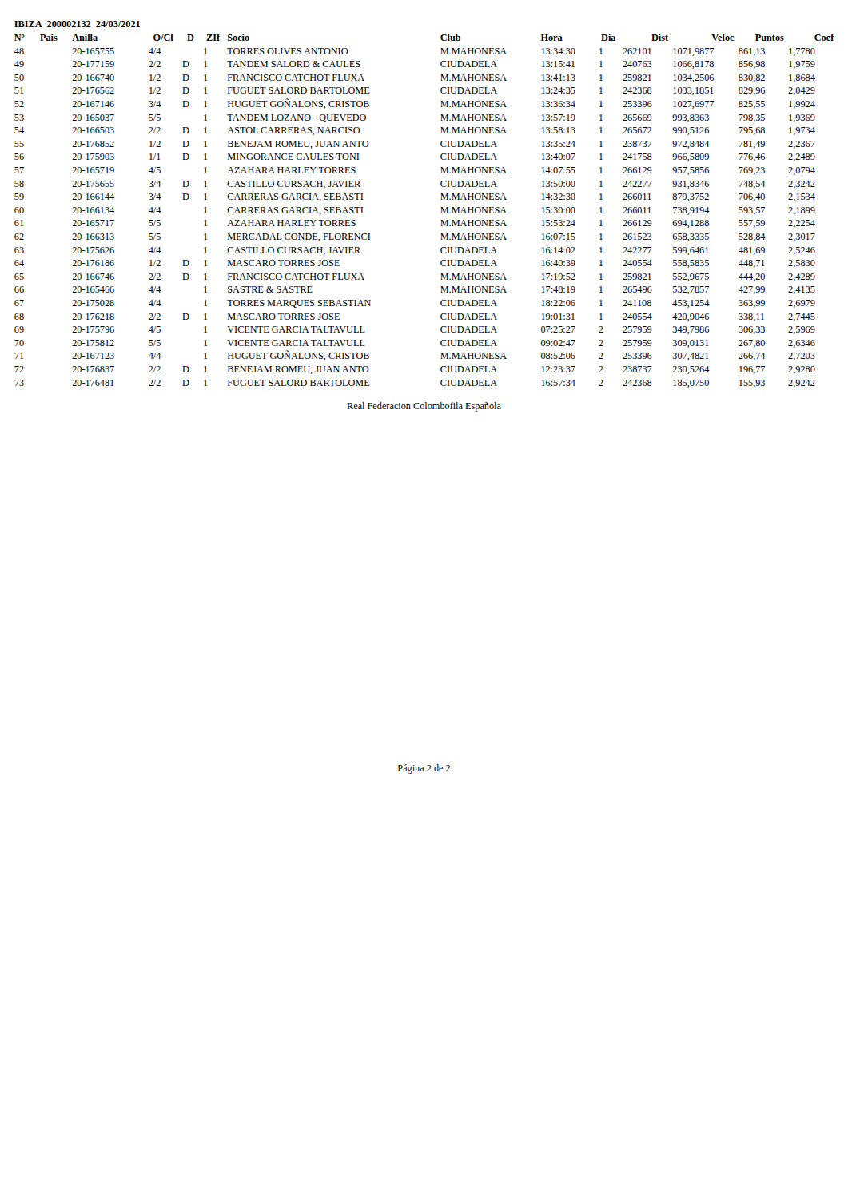| IBIZA 200002132 24/03/2021 | |
| --- | --- |
| Nº | Pais | Anilla | O/Cl | D | ZIf | Socio | Club | Hora | Dia | Dist | Veloc | Puntos | Coef |
| 48 | | 20-165755 | 4/4 | | 1 | TORRES OLIVES ANTONIO | M.MAHONESA | 13:34:30 | 1 | 262101 | 1071,9877 | 861,13 | 1,7780 |
| 49 | | 20-177159 | 2/2 | D | 1 | TANDEM SALORD & CAULES | CIUDADELA | 13:15:41 | 1 | 240763 | 1066,8178 | 856,98 | 1,9759 |
| 50 | | 20-166740 | 1/2 | D | 1 | FRANCISCO CATCHOT FLUXA | M.MAHONESA | 13:41:13 | 1 | 259821 | 1034,2506 | 830,82 | 1,8684 |
| 51 | | 20-176562 | 1/2 | D | 1 | FUGUET SALORD BARTOLOME | CIUDADELA | 13:24:35 | 1 | 242368 | 1033,1851 | 829,96 | 2,0429 |
| 52 | | 20-167146 | 3/4 | D | 1 | HUGUET GOÑALONS, CRISTOB | M.MAHONESA | 13:36:34 | 1 | 253396 | 1027,6977 | 825,55 | 1,9924 |
| 53 | | 20-165037 | 5/5 | | 1 | TANDEM LOZANO - QUEVEDO | M.MAHONESA | 13:57:19 | 1 | 265669 | 993,8363 | 798,35 | 1,9369 |
| 54 | | 20-166503 | 2/2 | D | 1 | ASTOL CARRERAS, NARCISO | M.MAHONESA | 13:58:13 | 1 | 265672 | 990,5126 | 795,68 | 1,9734 |
| 55 | | 20-176852 | 1/2 | D | 1 | BENEJAM ROMEU, JUAN ANTO | CIUDADELA | 13:35:24 | 1 | 238737 | 972,8484 | 781,49 | 2,2367 |
| 56 | | 20-175903 | 1/1 | D | 1 | MINGORANCE CAULES TONI | CIUDADELA | 13:40:07 | 1 | 241758 | 966,5809 | 776,46 | 2,2489 |
| 57 | | 20-165719 | 4/5 | | 1 | AZAHARA HARLEY TORRES | M.MAHONESA | 14:07:55 | 1 | 266129 | 957,5856 | 769,23 | 2,0794 |
| 58 | | 20-175655 | 3/4 | D | 1 | CASTILLO CURSACH, JAVIER | CIUDADELA | 13:50:00 | 1 | 242277 | 931,8346 | 748,54 | 2,3242 |
| 59 | | 20-166144 | 3/4 | D | 1 | CARRERAS GARCIA, SEBASTI | M.MAHONESA | 14:32:30 | 1 | 266011 | 879,3752 | 706,40 | 2,1534 |
| 60 | | 20-166134 | 4/4 | | 1 | CARRERAS GARCIA, SEBASTI | M.MAHONESA | 15:30:00 | 1 | 266011 | 738,9194 | 593,57 | 2,1899 |
| 61 | | 20-165717 | 5/5 | | 1 | AZAHARA HARLEY TORRES | M.MAHONESA | 15:53:24 | 1 | 266129 | 694,1288 | 557,59 | 2,2254 |
| 62 | | 20-166313 | 5/5 | | 1 | MERCADAL CONDE, FLORENCI | M.MAHONESA | 16:07:15 | 1 | 261523 | 658,3335 | 528,84 | 2,3017 |
| 63 | | 20-175626 | 4/4 | | 1 | CASTILLO CURSACH, JAVIER | CIUDADELA | 16:14:02 | 1 | 242277 | 599,6461 | 481,69 | 2,5246 |
| 64 | | 20-176186 | 1/2 | D | 1 | MASCARO TORRES JOSE | CIUDADELA | 16:40:39 | 1 | 240554 | 558,5835 | 448,71 | 2,5830 |
| 65 | | 20-166746 | 2/2 | D | 1 | FRANCISCO CATCHOT FLUXA | M.MAHONESA | 17:19:52 | 1 | 259821 | 552,9675 | 444,20 | 2,4289 |
| 66 | | 20-165466 | 4/4 | | 1 | SASTRE & SASTRE | M.MAHONESA | 17:48:19 | 1 | 265496 | 532,7857 | 427,99 | 2,4135 |
| 67 | | 20-175028 | 4/4 | | 1 | TORRES MARQUES SEBASTIAN | CIUDADELA | 18:22:06 | 1 | 241108 | 453,1254 | 363,99 | 2,6979 |
| 68 | | 20-176218 | 2/2 | D | 1 | MASCARO TORRES JOSE | CIUDADELA | 19:01:31 | 1 | 240554 | 420,9046 | 338,11 | 2,7445 |
| 69 | | 20-175796 | 4/5 | | 1 | VICENTE GARCIA TALTAVULL | CIUDADELA | 07:25:27 | 2 | 257959 | 349,7986 | 306,33 | 2,5969 |
| 70 | | 20-175812 | 5/5 | | 1 | VICENTE GARCIA TALTAVULL | CIUDADELA | 09:02:47 | 2 | 257959 | 309,0131 | 267,80 | 2,6346 |
| 71 | | 20-167123 | 4/4 | | 1 | HUGUET GOÑALONS, CRISTOB | M.MAHONESA | 08:52:06 | 2 | 253396 | 307,4821 | 266,74 | 2,7203 |
| 72 | | 20-176837 | 2/2 | D | 1 | BENEJAM ROMEU, JUAN ANTO | CIUDADELA | 12:23:37 | 2 | 238737 | 230,5264 | 196,77 | 2,9280 |
| 73 | | 20-176481 | 2/2 | D | 1 | FUGUET SALORD BARTOLOME | CIUDADELA | 16:57:34 | 2 | 242368 | 185,0750 | 155,93 | 2,9242 |
Real Federacion Colombofila Española
Página 2 de 2